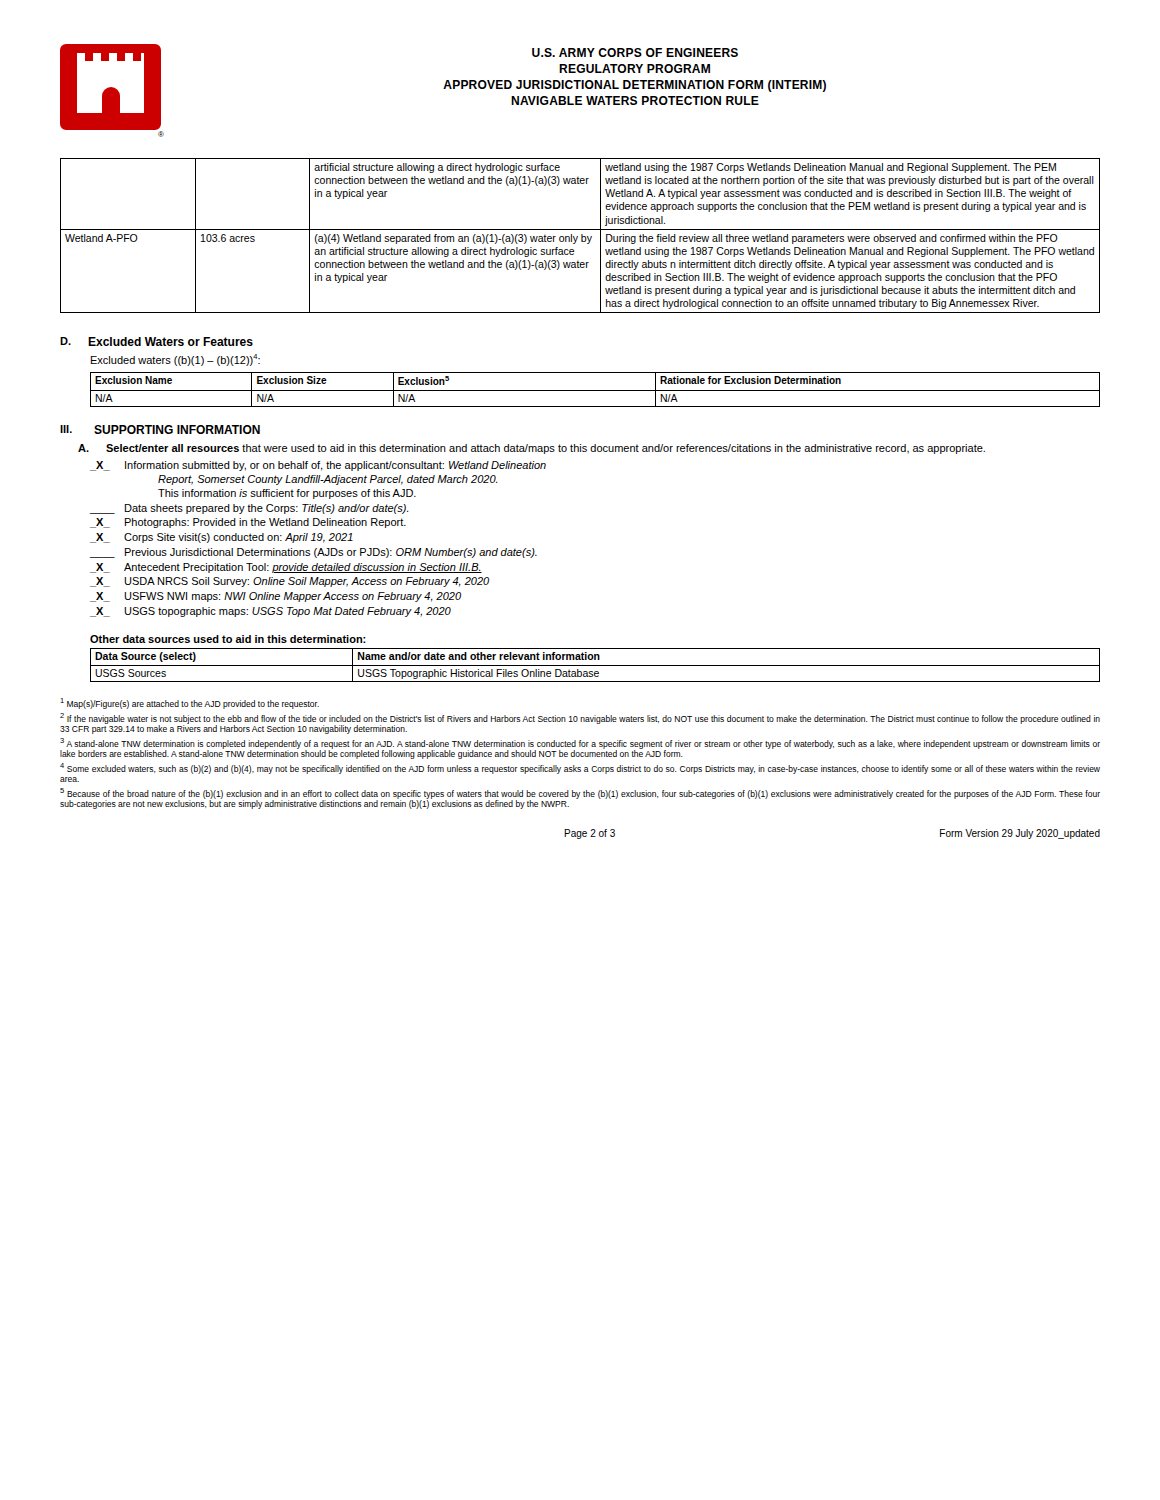®
U.S. ARMY CORPS OF ENGINEERS
REGULATORY PROGRAM
APPROVED JURISDICTIONAL DETERMINATION FORM (INTERIM)
NAVIGABLE WATERS PROTECTION RULE
| | | artificial structure allowing a direct hydrologic surface connection between the wetland and the (a)(1)-(a)(3) water in a typical year | wetland using the 1987 Corps Wetlands Delineation Manual and Regional Supplement. The PEM wetland is located at the northern portion of the site that was previously disturbed but is part of the overall Wetland A. A typical year assessment was conducted and is described in Section III.B. The weight of evidence approach supports the conclusion that the PEM wetland is present during a typical year and is jurisdictional. |
| Wetland A-PFO | 103.6 acres | (a)(4) Wetland separated from an (a)(1)-(a)(3) water only by an artificial structure allowing a direct hydrologic surface connection between the wetland and the (a)(1)-(a)(3) water in a typical year | During the field review all three wetland parameters were observed and confirmed within the PFO wetland using the 1987 Corps Wetlands Delineation Manual and Regional Supplement. The PFO wetland directly abuts n intermittent ditch directly offsite. A typical year assessment was conducted and is described in Section III.B. The weight of evidence approach supports the conclusion that the PFO wetland is present during a typical year and is jurisdictional because it abuts the intermittent ditch and has a direct hydrological connection to an offsite unnamed tributary to Big Annemessex River. |
D. Excluded Waters or Features
Excluded waters ((b)(1) – (b)(12))4:
| Exclusion Name | Exclusion Size | Exclusion 5 | Rationale for Exclusion Determination |
| --- | --- | --- | --- |
| N/A | N/A | N/A | N/A |
III. SUPPORTING INFORMATION
A. Select/enter all resources that were used to aid in this determination and attach data/maps to this document and/or references/citations in the administrative record, as appropriate.
_X_Information submitted by, or on behalf of, the applicant/consultant: Wetland Delineation Report, Somerset County Landfill-Adjacent Parcel, dated March 2020. This information is sufficient for purposes of this AJD.
____Data sheets prepared by the Corps: Title(s) and/or date(s).
_X_Photographs: Provided in the Wetland Delineation Report.
_X_Corps Site visit(s) conducted on: April 19, 2021
____Previous Jurisdictional Determinations (AJDs or PJDs): ORM Number(s) and date(s).
_X_Antecedent Precipitation Tool: provide detailed discussion in Section III.B.
_X_USDA NRCS Soil Survey: Online Soil Mapper, Access on February 4, 2020
_X_USFWS NWI maps: NWI Online Mapper Access on February 4, 2020
_X_USGS topographic maps: USGS Topo Mat Dated February 4, 2020
Other data sources used to aid in this determination:
| Data Source (select) | Name and/or date and other relevant information |
| --- | --- |
| USGS Sources | USGS Topographic Historical Files Online Database |
1 Map(s)/Figure(s) are attached to the AJD provided to the requestor.
2 If the navigable water is not subject to the ebb and flow of the tide or included on the District's list of Rivers and Harbors Act Section 10 navigable waters list, do NOT use this document to make the determination. The District must continue to follow the procedure outlined in 33 CFR part 329.14 to make a Rivers and Harbors Act Section 10 navigability determination.
3 A stand-alone TNW determination is completed independently of a request for an AJD. A stand-alone TNW determination is conducted for a specific segment of river or stream or other type of waterbody, such as a lake, where independent upstream or downstream limits or lake borders are established. A stand-alone TNW determination should be completed following applicable guidance and should NOT be documented on the AJD form.
4 Some excluded waters, such as (b)(2) and (b)(4), may not be specifically identified on the AJD form unless a requestor specifically asks a Corps district to do so. Corps Districts may, in case-by-case instances, choose to identify some or all of these waters within the review area.
5 Because of the broad nature of the (b)(1) exclusion and in an effort to collect data on specific types of waters that would be covered by the (b)(1) exclusion, four sub-categories of (b)(1) exclusions were administratively created for the purposes of the AJD Form. These four sub-categories are not new exclusions, but are simply administrative distinctions and remain (b)(1) exclusions as defined by the NWPR.
Page 2 of 3
Form Version 29 July 2020_updated